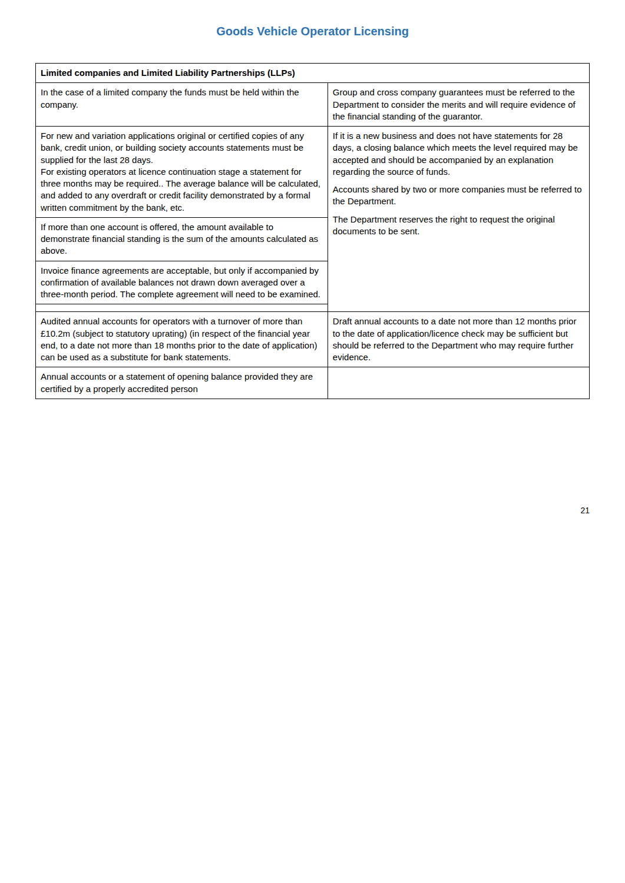Goods Vehicle Operator Licensing
| Limited companies and Limited Liability Partnerships (LLPs) |
| In the case of a limited company the funds must be held within the company. | Group and cross company guarantees must be referred to the Department to consider the merits and will require evidence of the financial standing of the guarantor. |
| For new and variation applications original or certified copies of any bank, credit union, or building society accounts statements must be supplied for the last 28 days. For existing operators at licence continuation stage a statement for three months may be required.. The average balance will be calculated, and added to any overdraft or credit facility demonstrated by a formal written commitment by the bank, etc. | If it is a new business and does not have statements for 28 days, a closing balance which meets the level required may be accepted and should be accompanied by an explanation regarding the source of funds. Accounts shared by two or more companies must be referred to the Department. The Department reserves the right to request the original documents to be sent. |
| If more than one account is offered, the amount available to demonstrate financial standing is the sum of the amounts calculated as above. |
| Invoice finance agreements are acceptable, but only if accompanied by confirmation of available balances not drawn down averaged over a three-month period. The complete agreement will need to be examined. |
| Audited annual accounts for operators with a turnover of more than £10.2m (subject to statutory uprating) (in respect of the financial year end, to a date not more than 18 months prior to the date of application) can be used as a substitute for bank statements. | Draft annual accounts to a date not more than 12 months prior to the date of application/licence check may be sufficient but should be referred to the Department who may require further evidence. |
| Annual accounts or a statement of opening balance provided they are certified by a properly accredited person | |
21